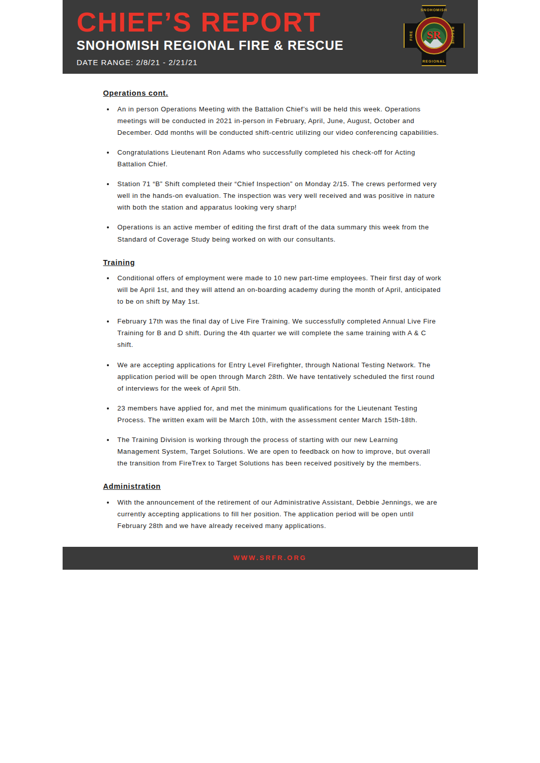SR
Snohomish
Regional
Fire
Rescue
Chief’s Report
Snohomish Regional Fire & Rescue
Date Range: 2/8/21 - 2/21/21
Operations cont.
An in person Operations Meeting with the Battalion Chief’s will be held this week. Operations meetings will be conducted in 2021 in-person in February, April, June, August, October and December. Odd months will be conducted shift-centric utilizing our video conferencing capabilities.
Congratulations Lieutenant Ron Adams who successfully completed his check-off for Acting Battalion Chief.
Station 71 “B” Shift completed their “Chief Inspection” on Monday 2/15. The crews performed very well in the hands-on evaluation. The inspection was very well received and was positive in nature with both the station and apparatus looking very sharp!
Operations is an active member of editing the first draft of the data summary this week from the Standard of Coverage Study being worked on with our consultants.
Training
Conditional offers of employment were made to 10 new part-time employees. Their first day of work will be April 1st, and they will attend an on-boarding academy during the month of April, anticipated to be on shift by May 1st.
February 17th was the final day of Live Fire Training. We successfully completed Annual Live Fire Training for B and D shift. During the 4th quarter we will complete the same training with A & C shift.
We are accepting applications for Entry Level Firefighter, through National Testing Network. The application period will be open through March 28th. We have tentatively scheduled the first round of interviews for the week of April 5th.
23 members have applied for, and met the minimum qualifications for the Lieutenant Testing Process. The written exam will be March 10th, with the assessment center March 15th-18th.
The Training Division is working through the process of starting with our new Learning Management System, Target Solutions. We are open to feedback on how to improve, but overall the transition from FireTrex to Target Solutions has been received positively by the members.
Administration
With the announcement of the retirement of our Administrative Assistant, Debbie Jennings, we are currently accepting applications to fill her position. The application period will be open until February 28th and we have already received many applications.
www.srfr.org